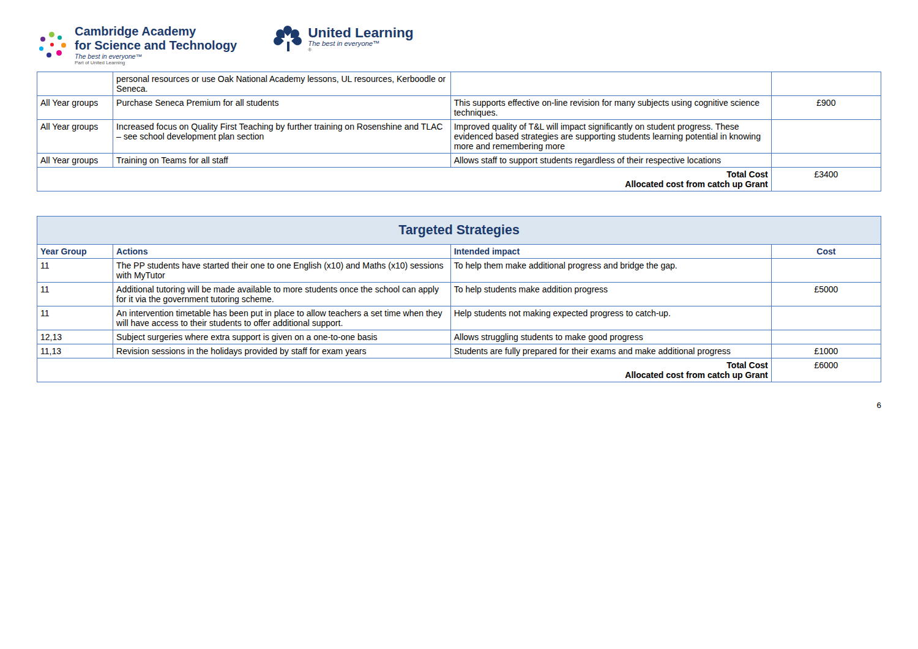Cambridge Academy
for Science and Technology
The best in everyone™
Part of United Learning
United Learning
The best in everyone™
®
| | personal resources or use Oak National Academy lessons, UL resources, Kerboodle or Seneca. | | |
| All Year groups | Purchase Seneca Premium for all students | This supports effective on-line revision for many subjects using cognitive science techniques. | £900 |
| All Year groups | Increased focus on Quality First Teaching by further training on Rosenshine and TLAC – see school development plan section | Improved quality of T&L will impact significantly on student progress. These evidenced based strategies are supporting students learning potential in knowing more and remembering more | |
| All Year groups | Training on Teams for all staff | Allows staff to support students regardless of their respective locations | |
| Total Cost Allocated cost from catch up Grant | £3400 |
| Targeted Strategies |
| Year Group | Actions | Intended impact | Cost |
| 11 | The PP students have started their one to one English (x10) and Maths (x10) sessions with MyTutor | To help them make additional progress and bridge the gap. | |
| 11 | Additional tutoring will be made available to more students once the school can apply for it via the government tutoring scheme. | To help students make addition progress | £5000 |
| 11 | An intervention timetable has been put in place to allow teachers a set time when they will have access to their students to offer additional support. | Help students not making expected progress to catch-up. | |
| 12,13 | Subject surgeries where extra support is given on a one-to-one basis | Allows struggling students to make good progress | |
| 11,13 | Revision sessions in the holidays provided by staff for exam years | Students are fully prepared for their exams and make additional progress | £1000 |
| Total Cost Allocated cost from catch up Grant | £6000 |
6